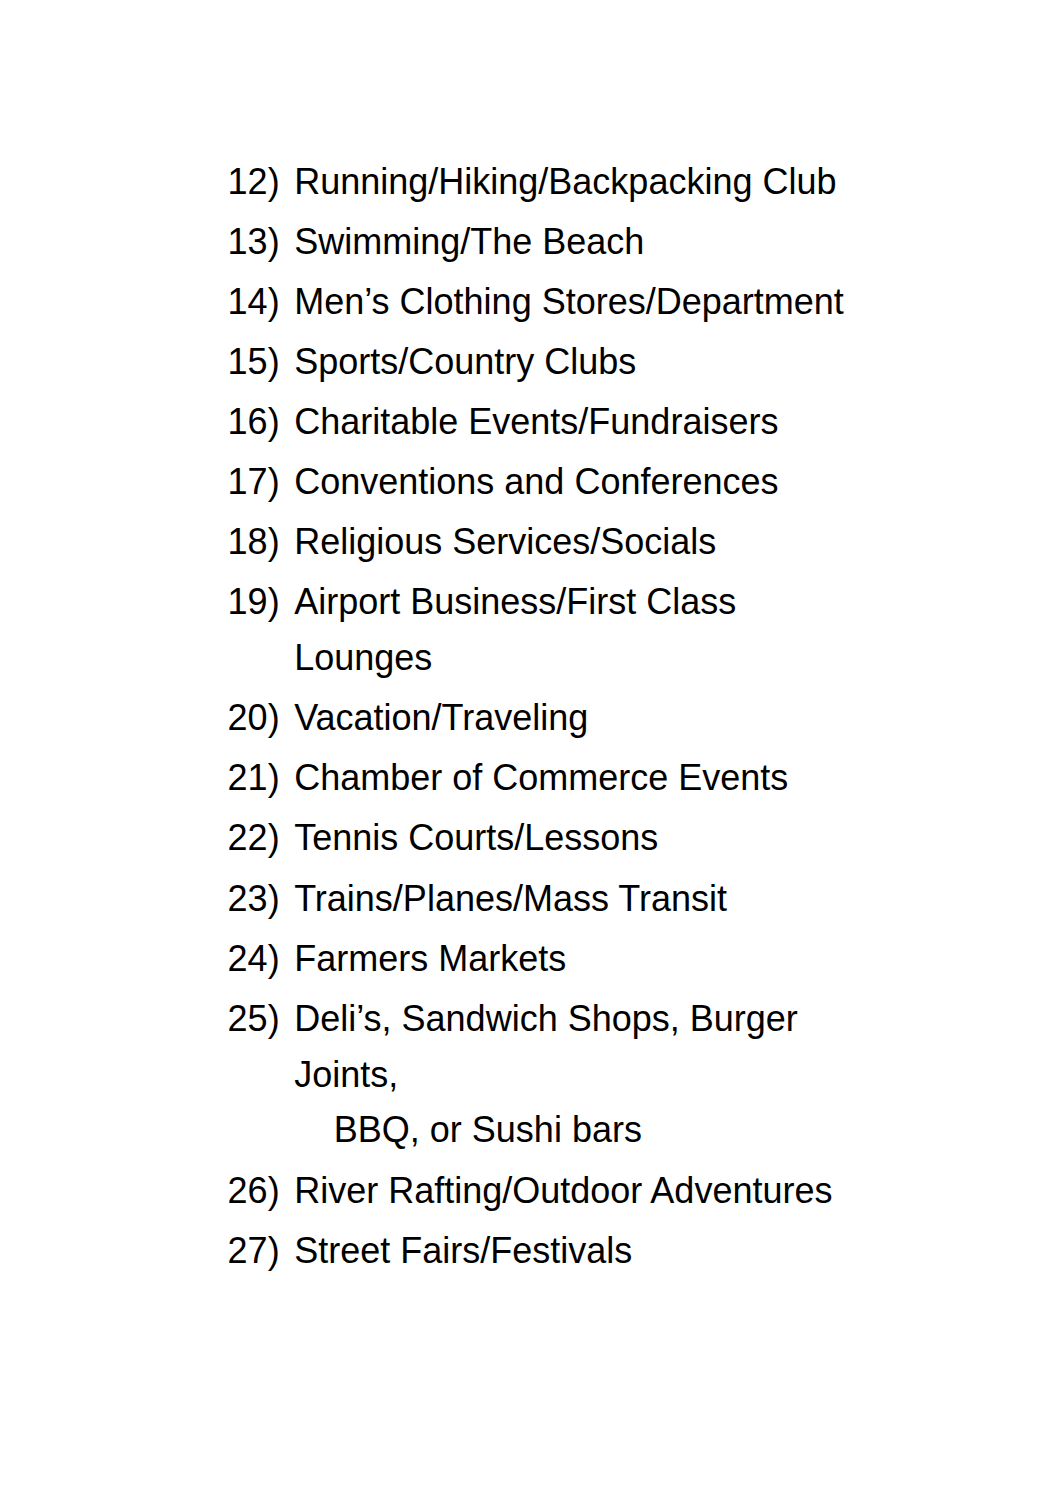Running/Hiking/Backpacking Club
Swimming/The Beach
Men’s Clothing Stores/Department
Sports/Country Clubs
Charitable Events/Fundraisers
Conventions and Conferences
Religious Services/Socials
Airport Business/First Class Lounges
Vacation/Traveling
Chamber of Commerce Events
Tennis Courts/Lessons
Trains/Planes/Mass Transit
Farmers Markets
Deli’s, Sandwich Shops, Burger Joints,BBQ, or Sushi bars
River Rafting/Outdoor Adventures
Street Fairs/Festivals